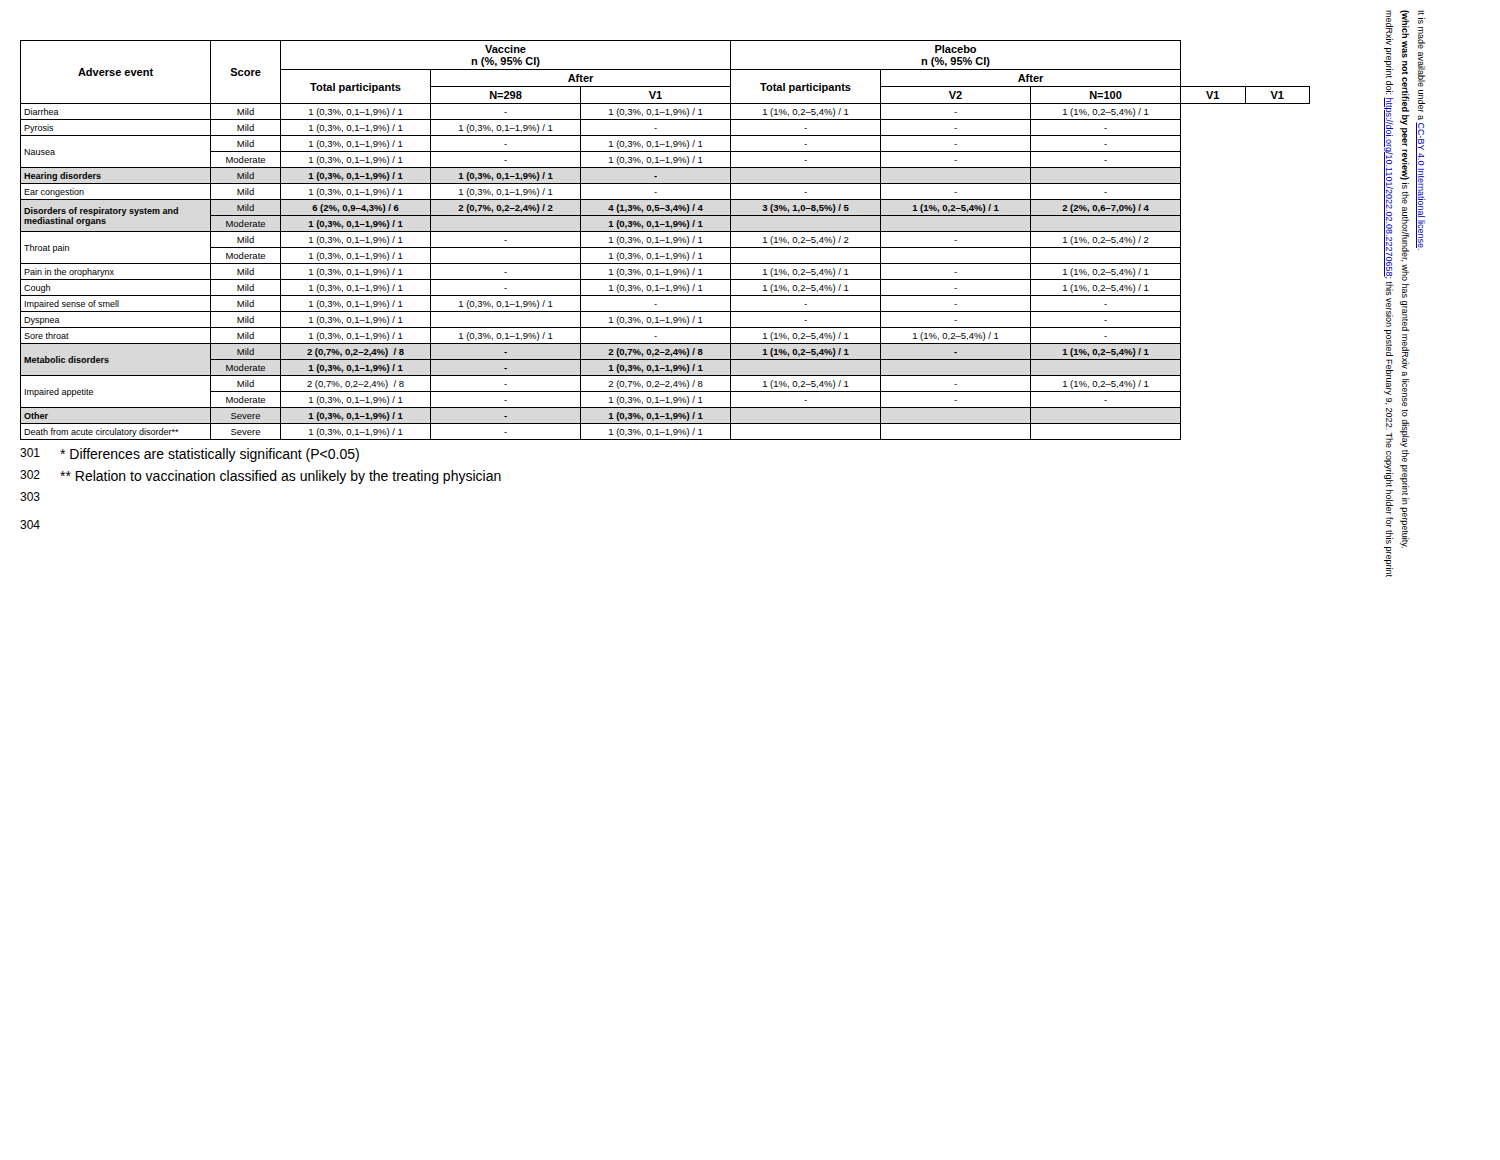medRxiv preprint doi: https://doi.org/10.1101/2022.02.08.22270658; this version posted February 9, 2022. The copyright holder for this preprint
(which was not certified by peer review) is the author/funder, who has granted medRxiv a license to display the preprint in perpetuity.
It is made available under a CC-BY 4.0 International license.
| Adverse event | Score | Vaccine n (%, 95% CI) | Placebo n (%, 95% CI) |
| --- | --- | --- | --- |
| Total participants | After | Total participants | After |
| N=298 | V1 | V2 | N=100 | V1 | V1 |
| Diarrhea | Mild | 1 (0,3%, 0,1–1,9%) / 1 | - | 1 (0,3%, 0,1–1,9%) / 1 | 1 (1%, 0,2–5,4%) / 1 | - | 1 (1%, 0,2–5,4%) / 1 |
| Pyrosis | Mild | 1 (0,3%, 0,1–1,9%) / 1 | 1 (0,3%, 0,1–1,9%) / 1 | - | - | - | - |
| Nausea | Mild | 1 (0,3%, 0,1–1,9%) / 1 | - | 1 (0,3%, 0,1–1,9%) / 1 | - | - | - |
| Moderate | 1 (0,3%, 0,1–1,9%) / 1 | - | 1 (0,3%, 0,1–1,9%) / 1 | - | - | - |
| Hearing disorders | Mild | 1 (0,3%, 0,1–1,9%) / 1 | 1 (0,3%, 0,1–1,9%) / 1 | - | | | |
| Ear congestion | Mild | 1 (0,3%, 0,1–1,9%) / 1 | 1 (0,3%, 0,1–1,9%) / 1 | - | - | - | - |
| Disorders of respiratory system and mediastinal organs | Mild | 6 (2%, 0,9–4,3%) / 6 | 2 (0,7%, 0,2–2,4%) / 2 | 4 (1,3%, 0,5–3,4%) / 4 | 3 (3%, 1,0–8,5%) / 5 | 1 (1%, 0,2–5,4%) / 1 | 2 (2%, 0,6–7,0%) / 4 |
| Moderate | 1 (0,3%, 0,1–1,9%) / 1 | | 1 (0,3%, 0,1–1,9%) / 1 | | | |
| Throat pain | Mild | 1 (0,3%, 0,1–1,9%) / 1 | - | 1 (0,3%, 0,1–1,9%) / 1 | 1 (1%, 0,2–5,4%) / 2 | - | 1 (1%, 0,2–5,4%) / 2 |
| Moderate | 1 (0,3%, 0,1–1,9%) / 1 | | 1 (0,3%, 0,1–1,9%) / 1 | | | |
| Pain in the oropharynx | Mild | 1 (0,3%, 0,1–1,9%) / 1 | - | 1 (0,3%, 0,1–1,9%) / 1 | 1 (1%, 0,2–5,4%) / 1 | - | 1 (1%, 0,2–5,4%) / 1 |
| Cough | Mild | 1 (0,3%, 0,1–1,9%) / 1 | - | 1 (0,3%, 0,1–1,9%) / 1 | 1 (1%, 0,2–5,4%) / 1 | - | 1 (1%, 0,2–5,4%) / 1 |
| Impaired sense of smell | Mild | 1 (0,3%, 0,1–1,9%) / 1 | 1 (0,3%, 0,1–1,9%) / 1 | - | - | - | - |
| Dyspnea | Mild | 1 (0,3%, 0,1–1,9%) / 1 | | 1 (0,3%, 0,1–1,9%) / 1 | - | - | - |
| Sore throat | Mild | 1 (0,3%, 0,1–1,9%) / 1 | 1 (0,3%, 0,1–1,9%) / 1 | - | 1 (1%, 0,2–5,4%) / 1 | 1 (1%, 0,2–5,4%) / 1 | - |
| Metabolic disorders | Mild | 2 (0,7%, 0,2–2,4%) / 8 | - | 2 (0,7%, 0,2–2,4%) / 8 | 1 (1%, 0,2–5,4%) / 1 | - | 1 (1%, 0,2–5,4%) / 1 |
| Moderate | 1 (0,3%, 0,1–1,9%) / 1 | - | 1 (0,3%, 0,1–1,9%) / 1 | | | |
| Impaired appetite | Mild | 2 (0,7%, 0,2–2,4%) / 8 | - | 2 (0,7%, 0,2–2,4%) / 8 | 1 (1%, 0,2–5,4%) / 1 | - | 1 (1%, 0,2–5,4%) / 1 |
| Moderate | 1 (0,3%, 0,1–1,9%) / 1 | - | 1 (0,3%, 0,1–1,9%) / 1 | - | - | - |
| Other | Severe | 1 (0,3%, 0,1–1,9%) / 1 | - | 1 (0,3%, 0,1–1,9%) / 1 | | | |
| Death from acute circulatory disorder** | Severe | 1 (0,3%, 0,1–1,9%) / 1 | - | 1 (0,3%, 0,1–1,9%) / 1 | | | |
301* Differences are statistically significant (P<0.05)
302** Relation to vaccination classified as unlikely by the treating physician
303
304